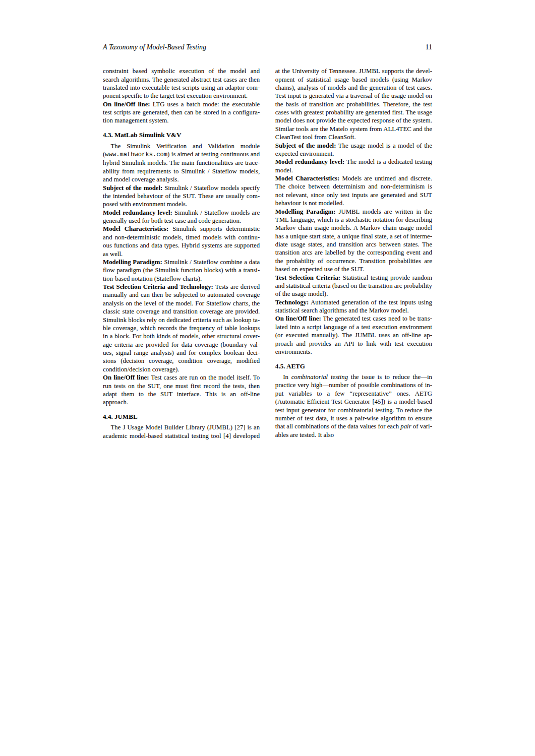A Taxonomy of Model-Based Testing 11
constraint based symbolic execution of the model and search algorithms. The generated abstract test cases are then translated into executable test scripts using an adaptor component specific to the target test execution environment.
On line/Off line: LTG uses a batch mode: the executable test scripts are generated, then can be stored in a configuration management system.
4.3. MatLab Simulink V&V
The Simulink Verification and Validation module (www.mathworks.com) is aimed at testing continuous and hybrid Simulink models. The main functionalities are traceability from requirements to Simulink / Stateflow models, and model coverage analysis.
Subject of the model: Simulink / Stateflow models specify the intended behaviour of the SUT. These are usually composed with environment models.
Model redundancy level: Simulink / Stateflow models are generally used for both test case and code generation.
Model Characteristics: Simulink supports deterministic and non-deterministic models, timed models with continuous functions and data types. Hybrid systems are supported as well.
Modelling Paradigm: Simulink / Stateflow combine a data flow paradigm (the Simulink function blocks) with a transition-based notation (Stateflow charts).
Test Selection Criteria and Technology: Tests are derived manually and can then be subjected to automated coverage analysis on the level of the model. For Stateflow charts, the classic state coverage and transition coverage are provided. Simulink blocks rely on dedicated criteria such as lookup table coverage, which records the frequency of table lookups in a block. For both kinds of models, other structural coverage criteria are provided for data coverage (boundary values, signal range analysis) and for complex boolean decisions (decision coverage, condition coverage, modified condition/decision coverage).
On line/Off line: Test cases are run on the model itself. To run tests on the SUT, one must first record the tests, then adapt them to the SUT interface. This is an off-line approach.
4.4. JUMBL
The J Usage Model Builder Library (JUMBL) [27] is an academic model-based statistical testing tool [4] developed at the University of Tennessee. JUMBL supports the development of statistical usage based models (using Markov chains), analysis of models and the generation of test cases. Test input is generated via a traversal of the usage model on the basis of transition arc probabilities. Therefore, the test cases with greatest probability are generated first. The usage model does not provide the expected response of the system. Similar tools are the Matelo system from ALL4TEC and the CleanTest tool from CleanSoft.
Subject of the model: The usage model is a model of the expected environment.
Model redundancy level: The model is a dedicated testing model.
Model Characteristics: Models are untimed and discrete. The choice between determinism and non-determinism is not relevant, since only test inputs are generated and SUT behaviour is not modelled.
Modelling Paradigm: JUMBL models are written in the TML language, which is a stochastic notation for describing Markov chain usage models. A Markov chain usage model has a unique start state, a unique final state, a set of intermediate usage states, and transition arcs between states. The transition arcs are labelled by the corresponding event and the probability of occurrence. Transition probabilities are based on expected use of the SUT.
Test Selection Criteria: Statistical testing provide random and statistical criteria (based on the transition arc probability of the usage model).
Technology: Automated generation of the test inputs using statistical search algorithms and the Markov model.
On line/Off line: The generated test cases need to be translated into a script language of a test execution environment (or executed manually). The JUMBL uses an off-line approach and provides an API to link with test execution environments.
4.5. AETG
In combinatorial testing the issue is to reduce the—in practice very high—number of possible combinations of input variables to a few “representative” ones. AETG (Automatic Efficient Test Generator [45]) is a model-based test input generator for combinatorial testing. To reduce the number of test data, it uses a pair-wise algorithm to ensure that all combinations of the data values for each pair of variables are tested. It also